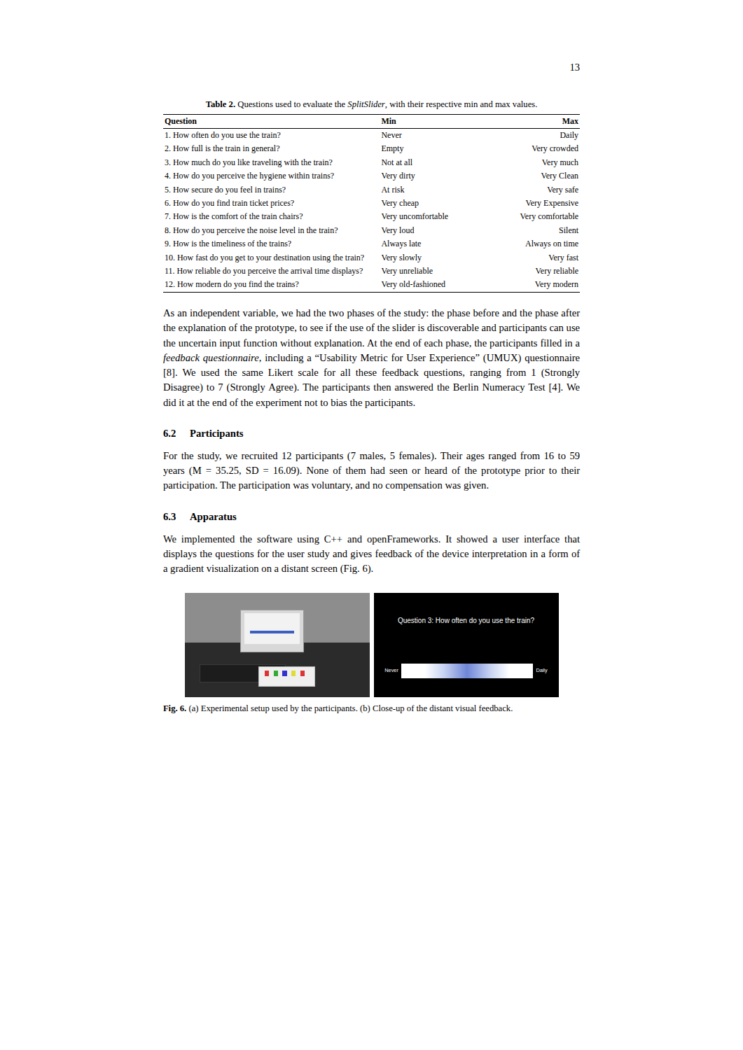13
Table 2. Questions used to evaluate the SplitSlider, with their respective min and max values.
| Question | Min | Max |
| --- | --- | --- |
| 1. How often do you use the train? | Never | Daily |
| 2. How full is the train in general? | Empty | Very crowded |
| 3. How much do you like traveling with the train? | Not at all | Very much |
| 4. How do you perceive the hygiene within trains? | Very dirty | Very Clean |
| 5. How secure do you feel in trains? | At risk | Very safe |
| 6. How do you find train ticket prices? | Very cheap | Very Expensive |
| 7. How is the comfort of the train chairs? | Very uncomfortable | Very comfortable |
| 8. How do you perceive the noise level in the train? | Very loud | Silent |
| 9. How is the timeliness of the trains? | Always late | Always on time |
| 10. How fast do you get to your destination using the train? | Very slowly | Very fast |
| 11. How reliable do you perceive the arrival time displays? | Very unreliable | Very reliable |
| 12. How modern do you find the trains? | Very old-fashioned | Very modern |
As an independent variable, we had the two phases of the study: the phase before and the phase after the explanation of the prototype, to see if the use of the slider is discoverable and participants can use the uncertain input function without explanation. At the end of each phase, the participants filled in a feedback questionnaire, including a “Usability Metric for User Experience” (UMUX) questionnaire [8]. We used the same Likert scale for all these feedback questions, ranging from 1 (Strongly Disagree) to 7 (Strongly Agree). The participants then answered the Berlin Numeracy Test [4]. We did it at the end of the experiment not to bias the participants.
6.2 Participants
For the study, we recruited 12 participants (7 males, 5 females). Their ages ranged from 16 to 59 years (M = 35.25, SD = 16.09). None of them had seen or heard of the prototype prior to their participation. The participation was voluntary, and no compensation was given.
6.3 Apparatus
We implemented the software using C++ and openFrameworks. It showed a user interface that displays the questions for the user study and gives feedback of the device interpretation in a form of a gradient visualization on a distant screen (Fig. 6).
Question 3: How often do you use the train?
Never
Daily
Fig. 6. (a) Experimental setup used by the participants. (b) Close-up of the distant visual feedback.